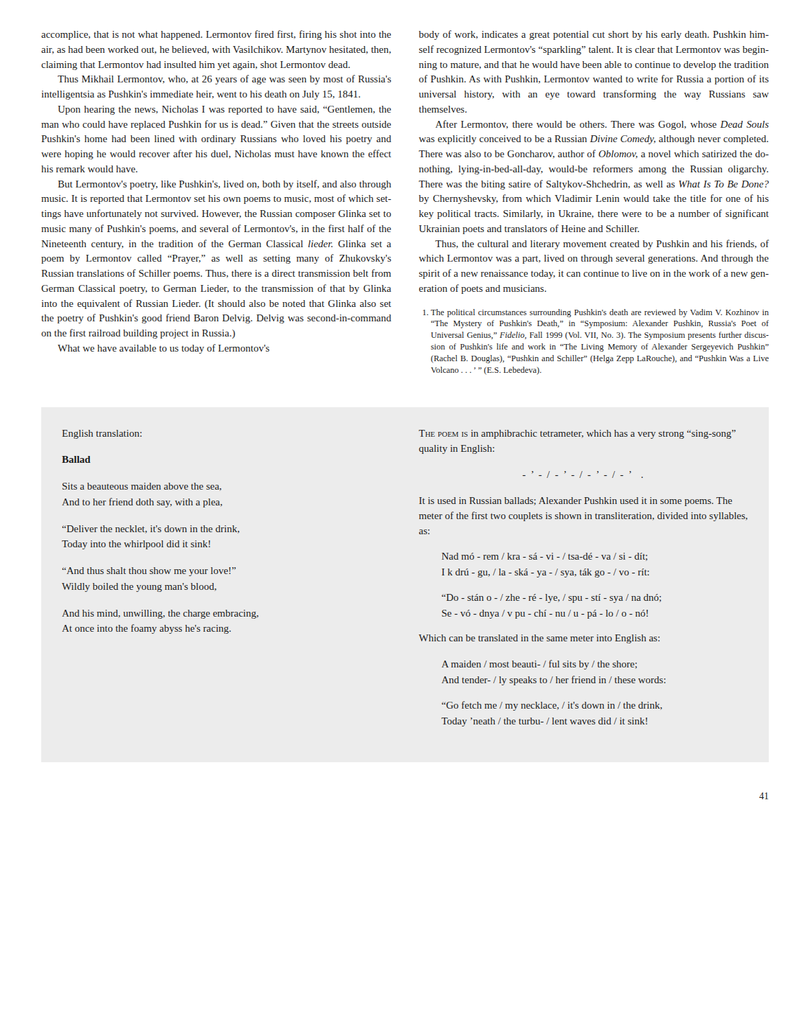accomplice, that is not what happened. Lermontov fired first, firing his shot into the air, as had been worked out, he believed, with Vasilchikov. Martynov hesitated, then, claiming that Lermontov had insulted him yet again, shot Lermontov dead.
Thus Mikhail Lermontov, who, at 26 years of age was seen by most of Russia's intelligentsia as Pushkin's immediate heir, went to his death on July 15, 1841.
Upon hearing the news, Nicholas I was reported to have said, “Gentlemen, the man who could have replaced Pushkin for us is dead.” Given that the streets outside Pushkin's home had been lined with ordinary Russians who loved his poetry and were hoping he would recover after his duel, Nicholas must have known the effect his remark would have.
But Lermontov's poetry, like Pushkin's, lived on, both by itself, and also through music. It is reported that Lermontov set his own poems to music, most of which settings have unfortunately not survived. However, the Russian composer Glinka set to music many of Pushkin's poems, and several of Lermontov's, in the first half of the Nineteenth century, in the tradition of the German Classical lieder. Glinka set a poem by Lermontov called “Prayer,” as well as setting many of Zhukovsky's Russian translations of Schiller poems. Thus, there is a direct transmission belt from German Classical poetry, to German Lieder, to the transmission of that by Glinka into the equivalent of Russian Lieder. (It should also be noted that Glinka also set the poetry of Pushkin's good friend Baron Delvig. Delvig was second-in-command on the first railroad building project in Russia.)
What we have available to us today of Lermontov's
body of work, indicates a great potential cut short by his early death. Pushkin himself recognized Lermontov's “sparkling” talent. It is clear that Lermontov was beginning to mature, and that he would have been able to continue to develop the tradition of Pushkin. As with Pushkin, Lermontov wanted to write for Russia a portion of its universal history, with an eye toward transforming the way Russians saw themselves.
After Lermontov, there would be others. There was Gogol, whose Dead Souls was explicitly conceived to be a Russian Divine Comedy, although never completed. There was also to be Goncharov, author of Oblomov, a novel which satirized the do-nothing, lying-in-bed-all-day, would-be reformers among the Russian oligarchy. There was the biting satire of Saltykov-Shchedrin, as well as What Is To Be Done? by Chernyshevsky, from which Vladimir Lenin would take the title for one of his key political tracts. Similarly, in Ukraine, there were to be a number of significant Ukrainian poets and translators of Heine and Schiller.
Thus, the cultural and literary movement created by Pushkin and his friends, of which Lermontov was a part, lived on through several generations. And through the spirit of a new renaissance today, it can continue to live on in the work of a new generation of poets and musicians.
The political circumstances surrounding Pushkin's death are reviewed by Vadim V. Kozhinov in “The Mystery of Pushkin's Death,” in “Symposium: Alexander Pushkin, Russia's Poet of Universal Genius,” Fidelio, Fall 1999 (Vol. VII, No. 3). The Symposium presents further discussion of Pushkin's life and work in “The Living Memory of Alexander Sergeyevich Pushkin” (Rachel B. Douglas), “Pushkin and Schiller” (Helga Zepp LaRouche), and “Pushkin Was a Live Volcano . . . ’ ” (E.S. Lebedeva).
English translation:
Ballad
Sits a beauteous maiden above the sea,
And to her friend doth say, with a plea,
“Deliver the necklet, it's down in the drink,
Today into the whirlpool did it sink!
“And thus shalt thou show me your love!”
Wildly boiled the young man's blood,
And his mind, unwilling, the charge embracing,
At once into the foamy abyss he's racing.
The poem is in amphibrachic tetrameter, which has a very strong “sing-song” quality in English:
- ’ - / - ’ - / - ’ - / - ’ .
It is used in Russian ballads; Alexander Pushkin used it in some poems. The meter of the first two couplets is shown in transliteration, divided into syllables, as:
Nad mó - rem / kra - sá - vi - / tsa-dé - va / si - dít;
I k drú - gu, / la - ská - ya - / sya, ták go - / vo - rít:
“Do - stán o - / zhe - ré - lye, / spu - stí - sya / na dnó;
Se - vó - dnya / v pu - chí - nu / u - pá - lo / o - nó!
Which can be translated in the same meter into English as:
A maiden / most beauti- / ful sits by / the shore;
And tender- / ly speaks to / her friend in / these words:
“Go fetch me / my necklace, / it's down in / the drink,
Today ’neath / the turbu- / lent waves did / it sink!
41